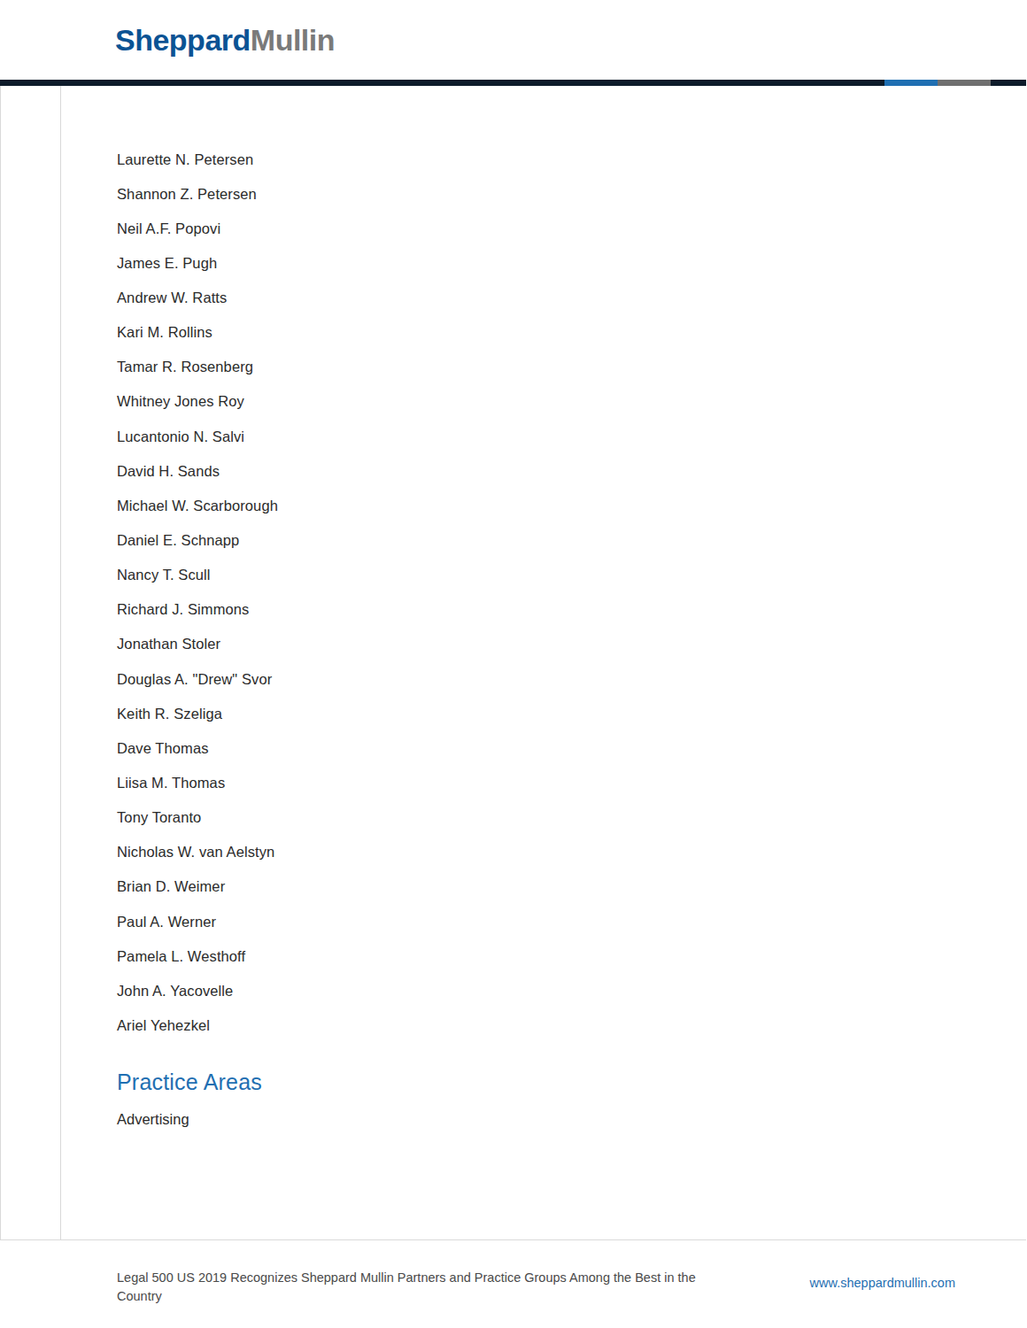Sheppard Mullin
Laurette N. Petersen
Shannon Z. Petersen
Neil A.F. Popovi
James E. Pugh
Andrew W. Ratts
Kari M. Rollins
Tamar R. Rosenberg
Whitney Jones Roy
Lucantonio N. Salvi
David H. Sands
Michael W. Scarborough
Daniel E. Schnapp
Nancy T. Scull
Richard J. Simmons
Jonathan Stoler
Douglas A. "Drew" Svor
Keith R. Szeliga
Dave Thomas
Liisa M. Thomas
Tony Toranto
Nicholas W. van Aelstyn
Brian D. Weimer
Paul A. Werner
Pamela L. Westhoff
John A. Yacovelle
Ariel Yehezkel
Practice Areas
Advertising
Legal 500 US 2019 Recognizes Sheppard Mullin Partners and Practice Groups Among the Best in the Country
www.sheppardmullin.com